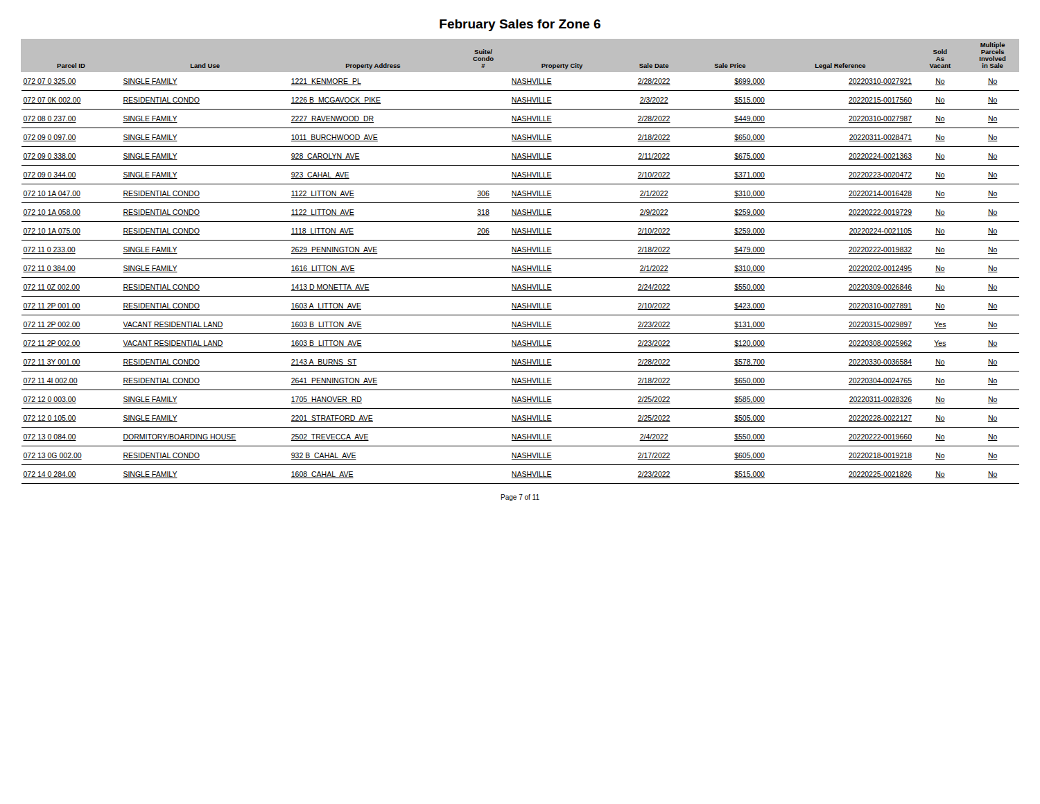February Sales for Zone 6
| Parcel ID | Land Use | Property Address | Suite/ Condo # | Property City | Sale Date | Sale Price | Legal Reference | Sold As Vacant | Multiple Parcels Involved in Sale |
| --- | --- | --- | --- | --- | --- | --- | --- | --- | --- |
| 072 07 0 325.00 | SINGLE FAMILY | 1221 KENMORE PL | | NASHVILLE | 2/28/2022 | $699,000 | 20220310-0027921 | No | No |
| 072 07 0K 002.00 | RESIDENTIAL CONDO | 1226 B MCGAVOCK PIKE | | NASHVILLE | 2/3/2022 | $515,000 | 20220215-0017560 | No | No |
| 072 08 0 237.00 | SINGLE FAMILY | 2227 RAVENWOOD DR | | NASHVILLE | 2/28/2022 | $449,000 | 20220310-0027987 | No | No |
| 072 09 0 097.00 | SINGLE FAMILY | 1011 BURCHWOOD AVE | | NASHVILLE | 2/18/2022 | $650,000 | 20220311-0028471 | No | No |
| 072 09 0 338.00 | SINGLE FAMILY | 928 CAROLYN AVE | | NASHVILLE | 2/11/2022 | $675,000 | 20220224-0021363 | No | No |
| 072 09 0 344.00 | SINGLE FAMILY | 923 CAHAL AVE | | NASHVILLE | 2/10/2022 | $371,000 | 20220223-0020472 | No | No |
| 072 10 1A 047.00 | RESIDENTIAL CONDO | 1122 LITTON AVE | 306 | NASHVILLE | 2/1/2022 | $310,000 | 20220214-0016428 | No | No |
| 072 10 1A 058.00 | RESIDENTIAL CONDO | 1122 LITTON AVE | 318 | NASHVILLE | 2/9/2022 | $259,000 | 20220222-0019729 | No | No |
| 072 10 1A 075.00 | RESIDENTIAL CONDO | 1118 LITTON AVE | 206 | NASHVILLE | 2/10/2022 | $259,000 | 20220224-0021105 | No | No |
| 072 11 0 233.00 | SINGLE FAMILY | 2629 PENNINGTON AVE | | NASHVILLE | 2/18/2022 | $479,000 | 20220222-0019832 | No | No |
| 072 11 0 384.00 | SINGLE FAMILY | 1616 LITTON AVE | | NASHVILLE | 2/1/2022 | $310,000 | 20220202-0012495 | No | No |
| 072 11 0Z 002.00 | RESIDENTIAL CONDO | 1413 D MONETTA AVE | | NASHVILLE | 2/24/2022 | $550,000 | 20220309-0026846 | No | No |
| 072 11 2P 001.00 | RESIDENTIAL CONDO | 1603 A LITTON AVE | | NASHVILLE | 2/10/2022 | $423,000 | 20220310-0027891 | No | No |
| 072 11 2P 002.00 | VACANT RESIDENTIAL LAND | 1603 B LITTON AVE | | NASHVILLE | 2/23/2022 | $131,000 | 20220315-0029897 | Yes | No |
| 072 11 2P 002.00 | VACANT RESIDENTIAL LAND | 1603 B LITTON AVE | | NASHVILLE | 2/23/2022 | $120,000 | 20220308-0025962 | Yes | No |
| 072 11 3Y 001.00 | RESIDENTIAL CONDO | 2143 A BURNS ST | | NASHVILLE | 2/28/2022 | $578,700 | 20220330-0036584 | No | No |
| 072 11 4I 002.00 | RESIDENTIAL CONDO | 2641 PENNINGTON AVE | | NASHVILLE | 2/18/2022 | $650,000 | 20220304-0024765 | No | No |
| 072 12 0 003.00 | SINGLE FAMILY | 1705 HANOVER RD | | NASHVILLE | 2/25/2022 | $585,000 | 20220311-0028326 | No | No |
| 072 12 0 105.00 | SINGLE FAMILY | 2201 STRATFORD AVE | | NASHVILLE | 2/25/2022 | $505,000 | 20220228-0022127 | No | No |
| 072 13 0 084.00 | DORMITORY/BOARDING HOUSE | 2502 TREVECCA AVE | | NASHVILLE | 2/4/2022 | $550,000 | 20220222-0019660 | No | No |
| 072 13 0G 002.00 | RESIDENTIAL CONDO | 932 B CAHAL AVE | | NASHVILLE | 2/17/2022 | $605,000 | 20220218-0019218 | No | No |
| 072 14 0 284.00 | SINGLE FAMILY | 1608 CAHAL AVE | | NASHVILLE | 2/23/2022 | $515,000 | 20220225-0021826 | No | No |
Page 7 of 11